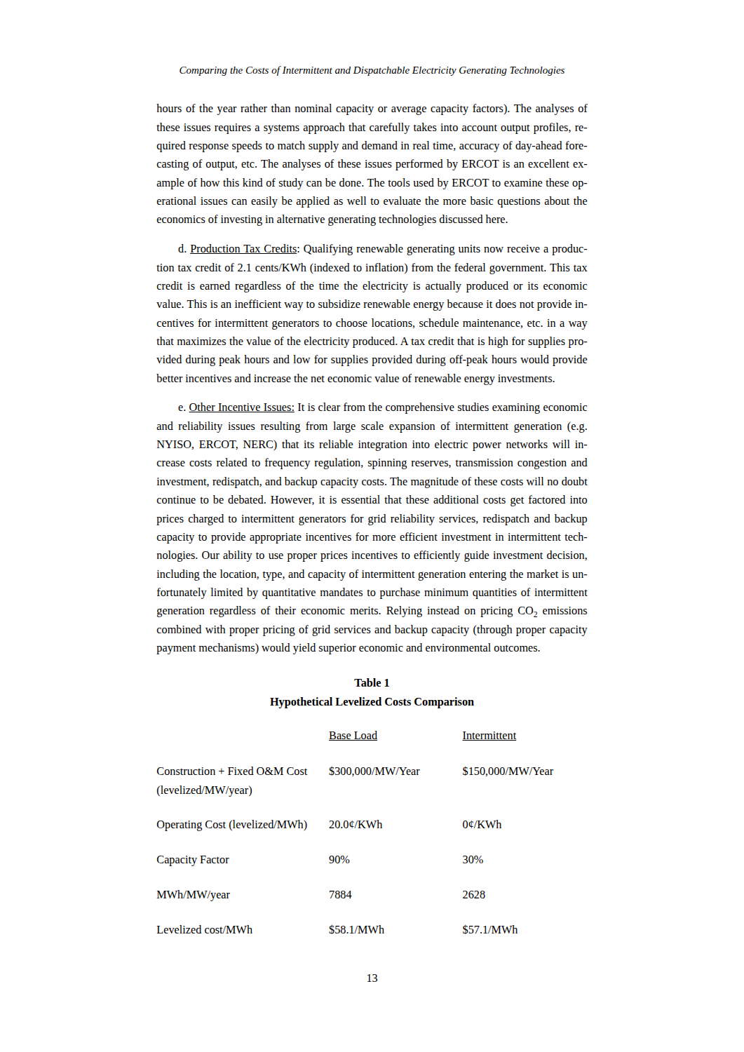Comparing the Costs of Intermittent and Dispatchable Electricity Generating Technologies
hours of the year rather than nominal capacity or average capacity factors). The analyses of these issues requires a systems approach that carefully takes into account output profiles, required response speeds to match supply and demand in real time, accuracy of day-ahead forecasting of output, etc. The analyses of these issues performed by ERCOT is an excellent example of how this kind of study can be done. The tools used by ERCOT to examine these operational issues can easily be applied as well to evaluate the more basic questions about the economics of investing in alternative generating technologies discussed here.
d. Production Tax Credits: Qualifying renewable generating units now receive a production tax credit of 2.1 cents/KWh (indexed to inflation) from the federal government. This tax credit is earned regardless of the time the electricity is actually produced or its economic value. This is an inefficient way to subsidize renewable energy because it does not provide incentives for intermittent generators to choose locations, schedule maintenance, etc. in a way that maximizes the value of the electricity produced. A tax credit that is high for supplies provided during peak hours and low for supplies provided during off-peak hours would provide better incentives and increase the net economic value of renewable energy investments.
e. Other Incentive Issues: It is clear from the comprehensive studies examining economic and reliability issues resulting from large scale expansion of intermittent generation (e.g. NYISO, ERCOT, NERC) that its reliable integration into electric power networks will increase costs related to frequency regulation, spinning reserves, transmission congestion and investment, redispatch, and backup capacity costs. The magnitude of these costs will no doubt continue to be debated. However, it is essential that these additional costs get factored into prices charged to intermittent generators for grid reliability services, redispatch and backup capacity to provide appropriate incentives for more efficient investment in intermittent technologies. Our ability to use proper prices incentives to efficiently guide investment decision, including the location, type, and capacity of intermittent generation entering the market is unfortunately limited by quantitative mandates to purchase minimum quantities of intermittent generation regardless of their economic merits. Relying instead on pricing CO2 emissions combined with proper pricing of grid services and backup capacity (through proper capacity payment mechanisms) would yield superior economic and environmental outcomes.
Table 1
Hypothetical Levelized Costs Comparison
| | Base Load | Intermittent |
| --- | --- | --- |
| Construction + Fixed O&M Cost (levelized/MW/year) | $300,000/MW/Year | $150,000/MW/Year |
| Operating Cost (levelized/MWh) | 20.0¢/KWh | 0¢/KWh |
| Capacity Factor | 90% | 30% |
| MWh/MW/year | 7884 | 2628 |
| Levelized cost/MWh | $58.1/MWh | $57.1/MWh |
13